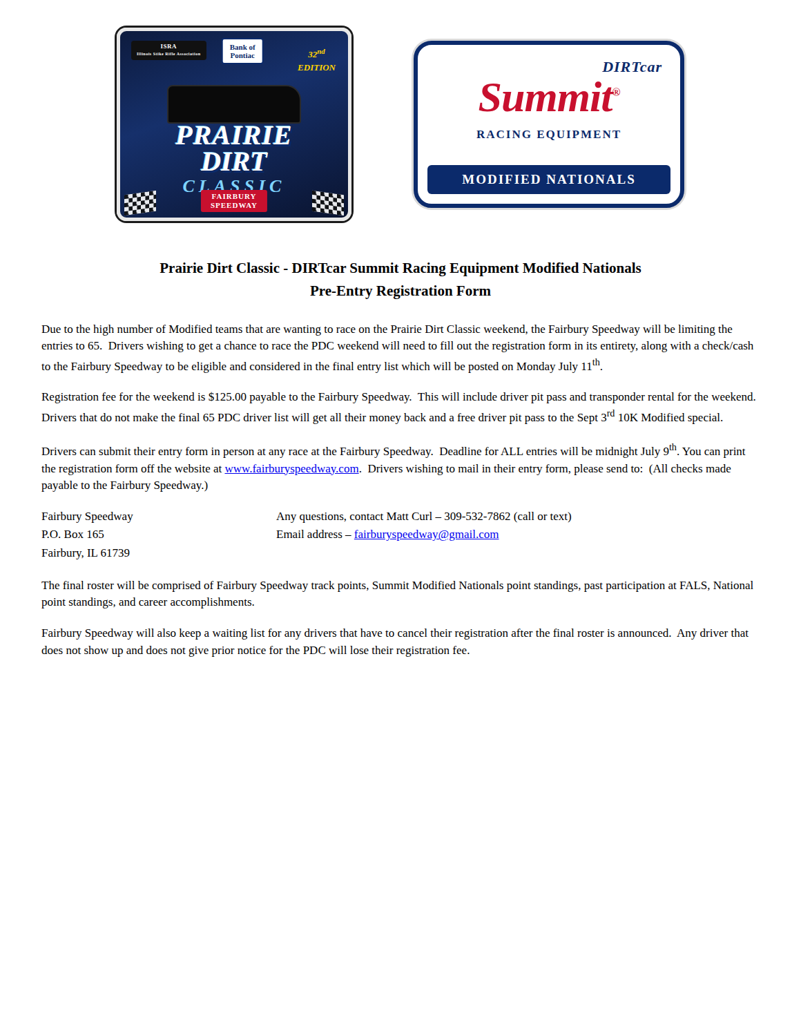ISRA
Illinois Stike Rifle Association
Bank of
Pontiac
32nd
EDITION
PRAIRIE
DIRT
CLASSIC
FAIRBURY
SPEEDWAY
DIRTcar
Summit®
RACING EQUIPMENT
MODIFIED NATIONALS
Prairie Dirt Classic - DIRTcar Summit Racing Equipment Modified Nationals
Pre-Entry Registration Form
Due to the high number of Modified teams that are wanting to race on the Prairie Dirt Classic weekend, the Fairbury Speedway will be limiting the entries to 65. Drivers wishing to get a chance to race the PDC weekend will need to fill out the registration form in its entirety, along with a check/cash to the Fairbury Speedway to be eligible and considered in the final entry list which will be posted on Monday July 11th.
Registration fee for the weekend is $125.00 payable to the Fairbury Speedway. This will include driver pit pass and transponder rental for the weekend. Drivers that do not make the final 65 PDC driver list will get all their money back and a free driver pit pass to the Sept 3rd 10K Modified special.
Drivers can submit their entry form in person at any race at the Fairbury Speedway. Deadline for ALL entries will be midnight July 9th. You can print the registration form off the website at www.fairburyspeedway.com. Drivers wishing to mail in their entry form, please send to: (All checks made payable to the Fairbury Speedway.)
Fairbury Speedway
P.O. Box 165
Fairbury, IL 61739
Any questions, contact Matt Curl – 309-532-7862 (call or text)
Email address – fairburyspeedway@gmail.com
The final roster will be comprised of Fairbury Speedway track points, Summit Modified Nationals point standings, past participation at FALS, National point standings, and career accomplishments.
Fairbury Speedway will also keep a waiting list for any drivers that have to cancel their registration after the final roster is announced. Any driver that does not show up and does not give prior notice for the PDC will lose their registration fee.